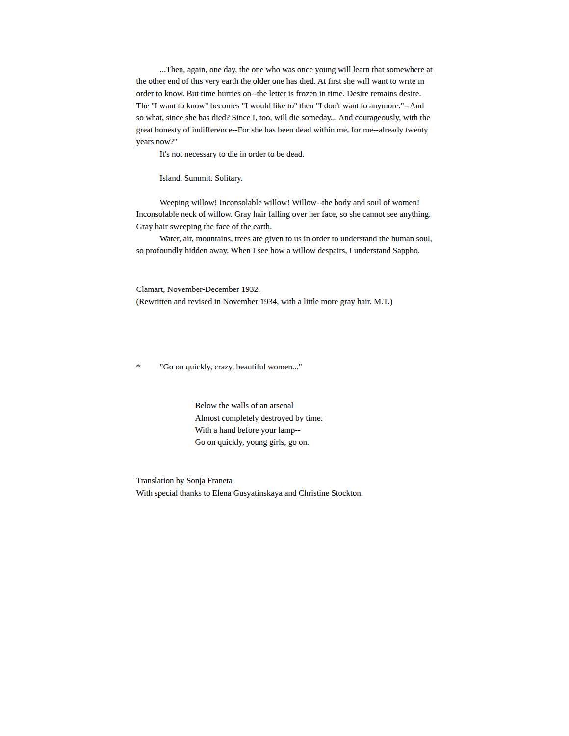...Then, again, one day, the one who was once young will learn that somewhere at the other end of this very earth the older one has died. At first she will want to write in order to know. But time hurries on--the letter is frozen in time. Desire remains desire. The "I want to know" becomes "I would like to" then "I don't want to anymore."--And so what, since she has died? Since I, too, will die someday... And courageously, with the great honesty of indifference--For she has been dead within me, for me--already twenty years now?"
It's not necessary to die in order to be dead.
Island. Summit. Solitary.
Weeping willow! Inconsolable willow! Willow--the body and soul of women! Inconsolable neck of willow. Gray hair falling over her face, so she cannot see anything. Gray hair sweeping the face of the earth.
Water, air, mountains, trees are given to us in order to understand the human soul, so profoundly hidden away. When I see how a willow despairs, I understand Sappho.
Clamart, November-December 1932.
(Rewritten and revised in November 1934, with a little more gray hair. M.T.)
*"Go on quickly, crazy, beautiful women..."
Below the walls of an arsenal
Almost completely destroyed by time.
With a hand before your lamp--
Go on quickly, young girls, go on.
Translation by Sonja Franeta
With special thanks to Elena Gusyatinskaya and Christine Stockton.